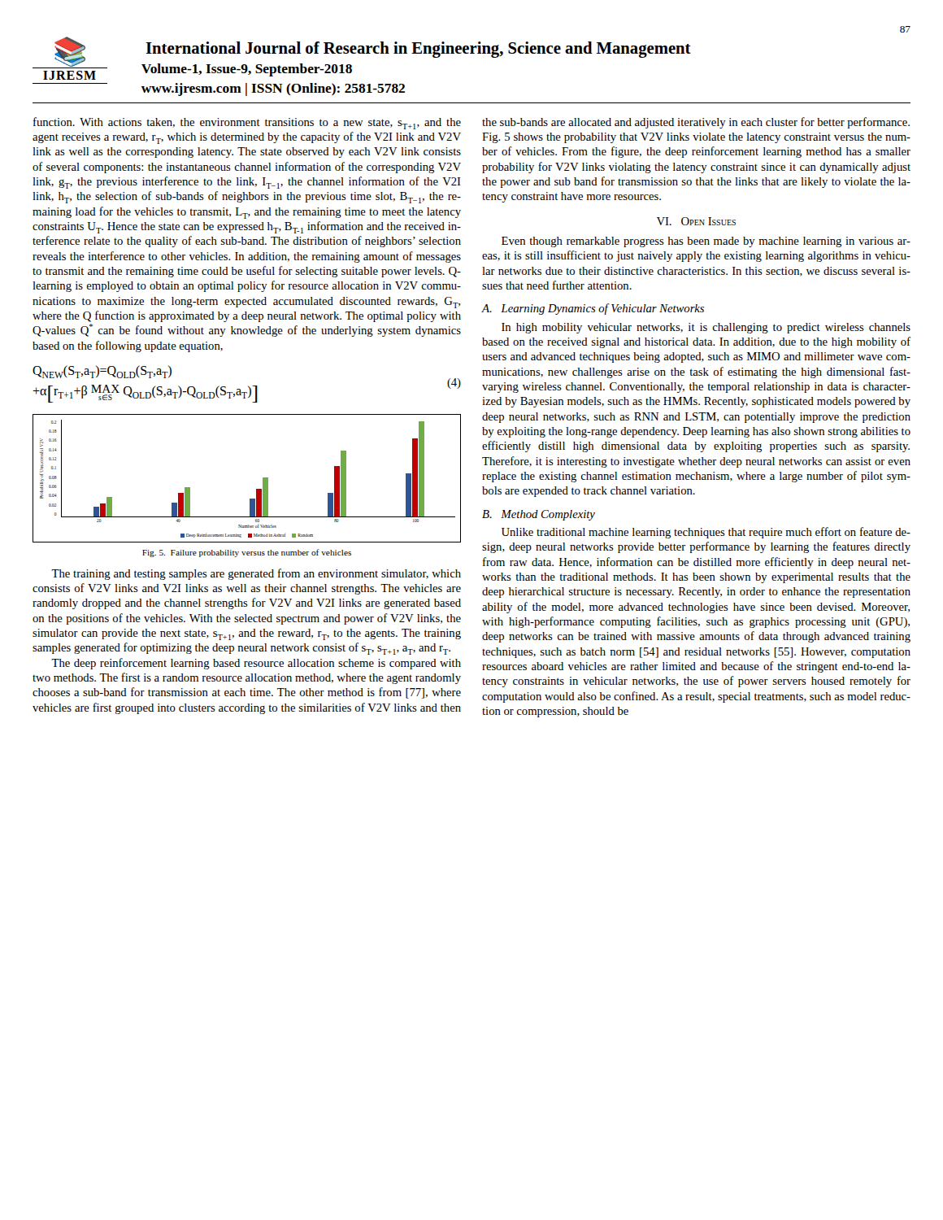87
📚 IJRESM
International Journal of Research in Engineering, Science and Management
Volume-1, Issue-9, September-2018
www.ijresm.com | ISSN (Online): 2581-5782
function. With actions taken, the environment transitions to a new state, sT+1, and the agent receives a reward, rT, which is determined by the capacity of the V2I link and V2V link as well as the corresponding latency. The state observed by each V2V link consists of several components: the instantaneous channel information of the corresponding V2V link, gT, the previous interference to the link, IT−1, the channel information of the V2I link, hT, the selection of sub-bands of neighbors in the previous time slot, BT−1, the remaining load for the vehicles to transmit, LT, and the remaining time to meet the latency constraints UT. Hence the state can be expressed hT, BT-1 information and the received interference relate to the quality of each sub-band. The distribution of neighbors’ selection reveals the interference to other vehicles. In addition, the remaining amount of messages to transmit and the remaining time could be useful for selecting suitable power levels. Q-learning is employed to obtain an optimal policy for resource allocation in V2V communications to maximize the long-term expected accumulated discounted rewards, GT, where the Q function is approximated by a deep neural network. The optimal policy with Q-values Q* can be found without any knowledge of the underlying system dynamics based on the following update equation,
QNEW(ST,aT)=QOLD(ST,aT)
+α[rT+1+β MAX s∈S QOLD(S,aT)-QOLD(ST,aT)]
(4)
Probability of Unsuccessful V2V
0.2 0.18 0.16 0.14 0.12 0.1 0.08 0.06 0.04 0.02 0
20 40 60 80 100
Number of Vehicles
Deep Reinforcement Learning Method in Ashraf Random
Fig. 5. Failure probability versus the number of vehicles
The training and testing samples are generated from an environment simulator, which consists of V2V links and V2I links as well as their channel strengths. The vehicles are randomly dropped and the channel strengths for V2V and V2I links are generated based on the positions of the vehicles. With the selected spectrum and power of V2V links, the simulator can provide the next state, sT+1, and the reward, rT, to the agents. The training samples generated for optimizing the deep neural network consist of sT, sT+1, aT, and rT.
The deep reinforcement learning based resource allocation scheme is compared with two methods. The first is a random resource allocation method, where the agent randomly chooses a sub-band for transmission at each time. The other method is from [77], where vehicles are first grouped into clusters according to the similarities of V2V links and then the sub-bands are allocated and adjusted iteratively in each cluster for better performance. Fig. 5 shows the probability that V2V links violate the latency constraint versus the number of vehicles. From the figure, the deep reinforcement learning method has a smaller probability for V2V links violating the latency constraint since it can dynamically adjust the power and sub band for transmission so that the links that are likely to violate the latency constraint have more resources.
VI. Open Issues
Even though remarkable progress has been made by machine learning in various areas, it is still insufficient to just naively apply the existing learning algorithms in vehicular networks due to their distinctive characteristics. In this section, we discuss several issues that need further attention.
A. Learning Dynamics of Vehicular Networks
In high mobility vehicular networks, it is challenging to predict wireless channels based on the received signal and historical data. In addition, due to the high mobility of users and advanced techniques being adopted, such as MIMO and millimeter wave communications, new challenges arise on the task of estimating the high dimensional fast-varying wireless channel. Conventionally, the temporal relationship in data is characterized by Bayesian models, such as the HMMs. Recently, sophisticated models powered by deep neural networks, such as RNN and LSTM, can potentially improve the prediction by exploiting the long-range dependency. Deep learning has also shown strong abilities to efficiently distill high dimensional data by exploiting properties such as sparsity. Therefore, it is interesting to investigate whether deep neural networks can assist or even replace the existing channel estimation mechanism, where a large number of pilot symbols are expended to track channel variation.
B. Method Complexity
Unlike traditional machine learning techniques that require much effort on feature design, deep neural networks provide better performance by learning the features directly from raw data. Hence, information can be distilled more efficiently in deep neural networks than the traditional methods. It has been shown by experimental results that the deep hierarchical structure is necessary. Recently, in order to enhance the representation ability of the model, more advanced technologies have since been devised. Moreover, with high-performance computing facilities, such as graphics processing unit (GPU), deep networks can be trained with massive amounts of data through advanced training techniques, such as batch norm [54] and residual networks [55]. However, computation resources aboard vehicles are rather limited and because of the stringent end-to-end latency constraints in vehicular networks, the use of power servers housed remotely for computation would also be confined. As a result, special treatments, such as model reduction or compression, should be